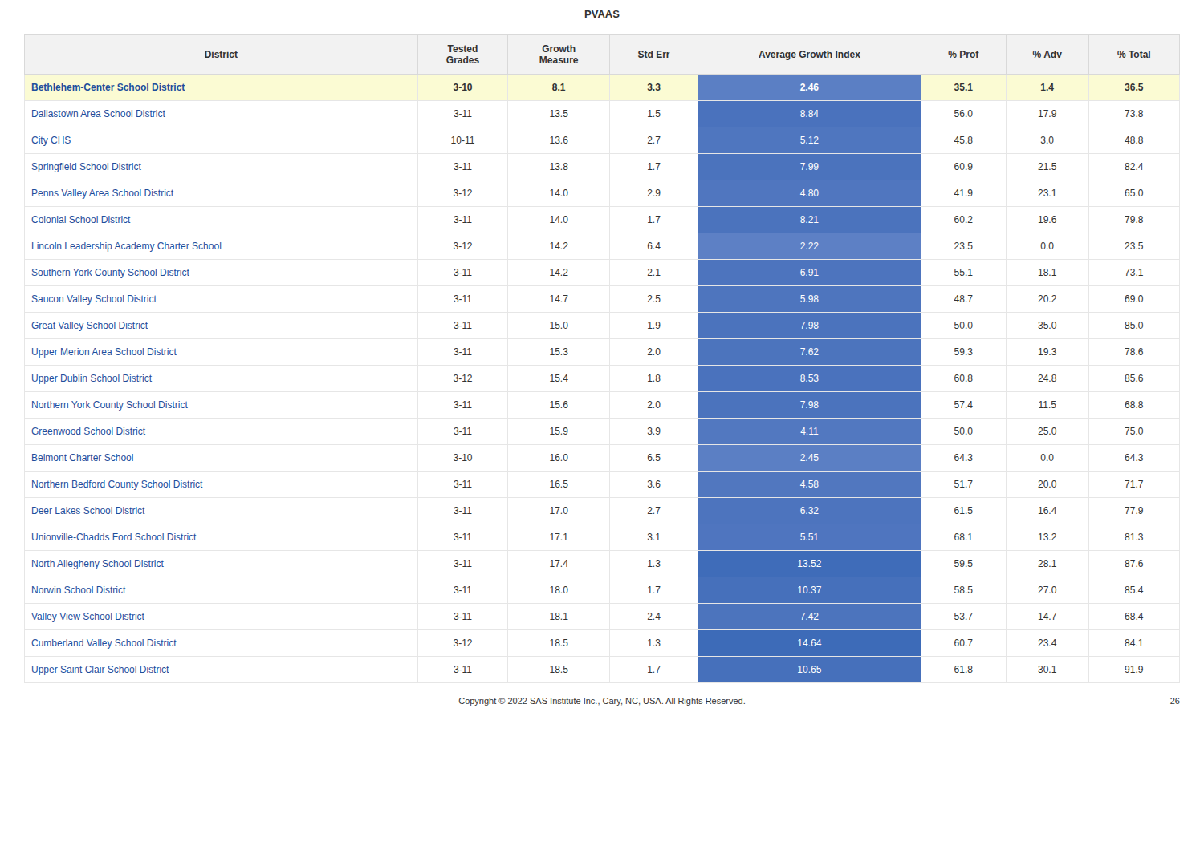PVAAS
| District | Tested Grades | Growth Measure | Std Err | Average Growth Index | % Prof | % Adv | % Total |
| --- | --- | --- | --- | --- | --- | --- | --- |
| Bethlehem-Center School District | 3-10 | 8.1 | 3.3 | 2.46 | 35.1 | 1.4 | 36.5 |
| Dallastown Area School District | 3-11 | 13.5 | 1.5 | 8.84 | 56.0 | 17.9 | 73.8 |
| City CHS | 10-11 | 13.6 | 2.7 | 5.12 | 45.8 | 3.0 | 48.8 |
| Springfield School District | 3-11 | 13.8 | 1.7 | 7.99 | 60.9 | 21.5 | 82.4 |
| Penns Valley Area School District | 3-12 | 14.0 | 2.9 | 4.80 | 41.9 | 23.1 | 65.0 |
| Colonial School District | 3-11 | 14.0 | 1.7 | 8.21 | 60.2 | 19.6 | 79.8 |
| Lincoln Leadership Academy Charter School | 3-12 | 14.2 | 6.4 | 2.22 | 23.5 | 0.0 | 23.5 |
| Southern York County School District | 3-11 | 14.2 | 2.1 | 6.91 | 55.1 | 18.1 | 73.1 |
| Saucon Valley School District | 3-11 | 14.7 | 2.5 | 5.98 | 48.7 | 20.2 | 69.0 |
| Great Valley School District | 3-11 | 15.0 | 1.9 | 7.98 | 50.0 | 35.0 | 85.0 |
| Upper Merion Area School District | 3-11 | 15.3 | 2.0 | 7.62 | 59.3 | 19.3 | 78.6 |
| Upper Dublin School District | 3-12 | 15.4 | 1.8 | 8.53 | 60.8 | 24.8 | 85.6 |
| Northern York County School District | 3-11 | 15.6 | 2.0 | 7.98 | 57.4 | 11.5 | 68.8 |
| Greenwood School District | 3-11 | 15.9 | 3.9 | 4.11 | 50.0 | 25.0 | 75.0 |
| Belmont Charter School | 3-10 | 16.0 | 6.5 | 2.45 | 64.3 | 0.0 | 64.3 |
| Northern Bedford County School District | 3-11 | 16.5 | 3.6 | 4.58 | 51.7 | 20.0 | 71.7 |
| Deer Lakes School District | 3-11 | 17.0 | 2.7 | 6.32 | 61.5 | 16.4 | 77.9 |
| Unionville-Chadds Ford School District | 3-11 | 17.1 | 3.1 | 5.51 | 68.1 | 13.2 | 81.3 |
| North Allegheny School District | 3-11 | 17.4 | 1.3 | 13.52 | 59.5 | 28.1 | 87.6 |
| Norwin School District | 3-11 | 18.0 | 1.7 | 10.37 | 58.5 | 27.0 | 85.4 |
| Valley View School District | 3-11 | 18.1 | 2.4 | 7.42 | 53.7 | 14.7 | 68.4 |
| Cumberland Valley School District | 3-12 | 18.5 | 1.3 | 14.64 | 60.7 | 23.4 | 84.1 |
| Upper Saint Clair School District | 3-11 | 18.5 | 1.7 | 10.65 | 61.8 | 30.1 | 91.9 |
Copyright © 2022 SAS Institute Inc., Cary, NC, USA. All Rights Reserved. 26